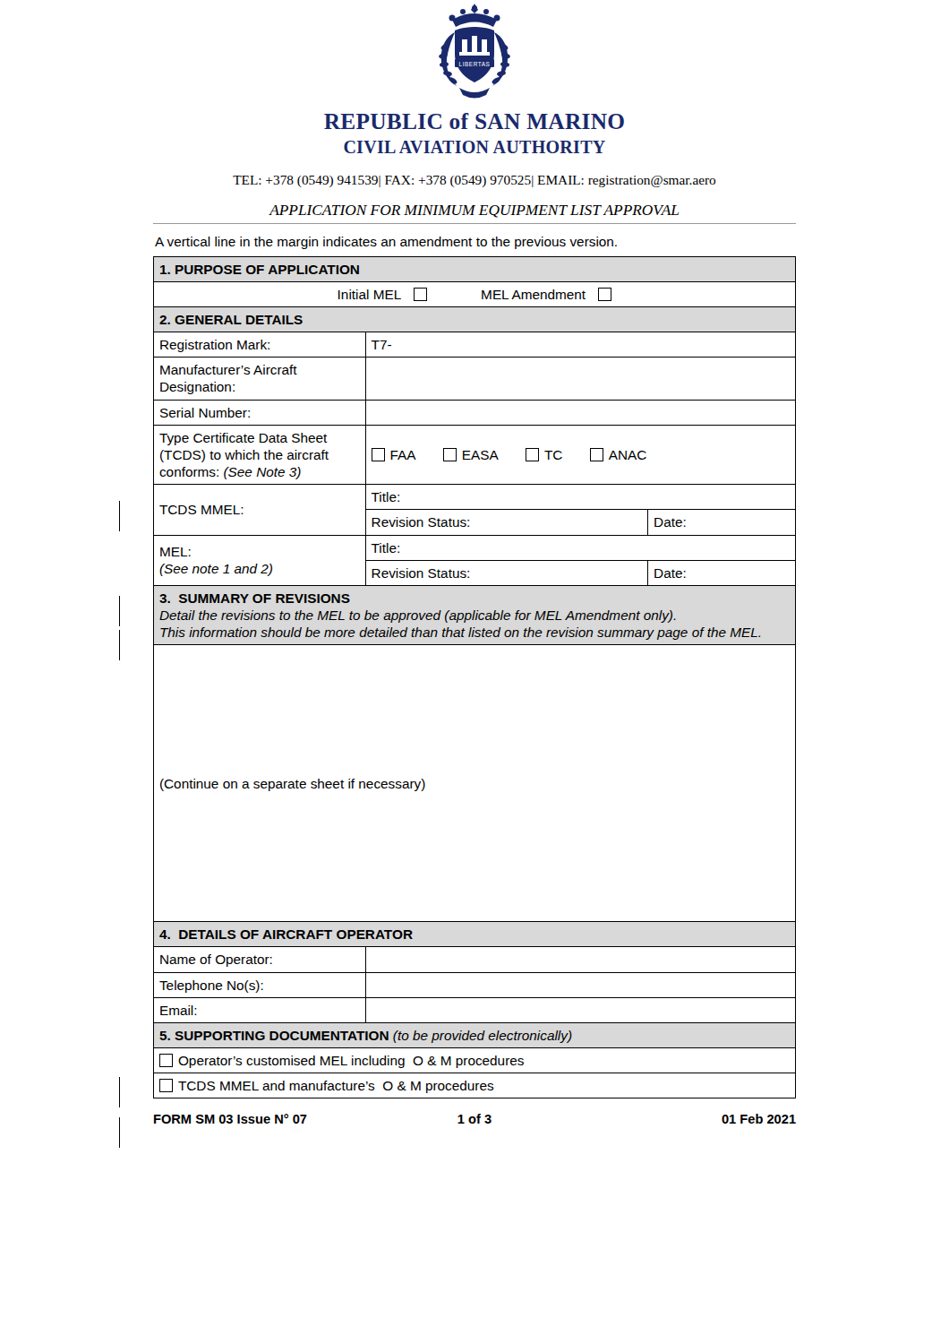LIBERTAS
REPUBLIC of SAN MARINO
CIVIL AVIATION AUTHORITY
TEL: +378 (0549) 941539| FAX: +378 (0549) 970525| EMAIL: registration@smar.aero
APPLICATION FOR MINIMUM EQUIPMENT LIST APPROVAL
A vertical line in the margin indicates an amendment to the previous version.
| 1. PURPOSE OF APPLICATION |
| Initial MEL MEL Amendment |
| 2. GENERAL DETAILS |
| Registration Mark: | T7- |
| Manufacturer’s Aircraft Designation: | |
| Serial Number: | |
| Type Certificate Data Sheet (TCDS) to which the aircraft conforms: (See Note 3) | FAA EASA TC ANAC |
| TCDS MMEL: | Title: |
| Revision Status: | Date: |
| MEL: (See note 1 and 2) | Title: |
| Revision Status: | Date: |
| 3. SUMMARY OF REVISIONS Detail the revisions to the MEL to be approved (applicable for MEL Amendment only). This information should be more detailed than that listed on the revision summary page of the MEL. |
| (Continue on a separate sheet if necessary) |
| 4. DETAILS OF AIRCRAFT OPERATOR |
| Name of Operator: | |
| Telephone No(s): | |
| Email: | |
| 5. SUPPORTING DOCUMENTATION (to be provided electronically) |
| Operator’s customised MEL including O & M procedures |
| TCDS MMEL and manufacture’s O & M procedures |
FORM SM 03 Issue N° 07
1 of 3
01 Feb 2021